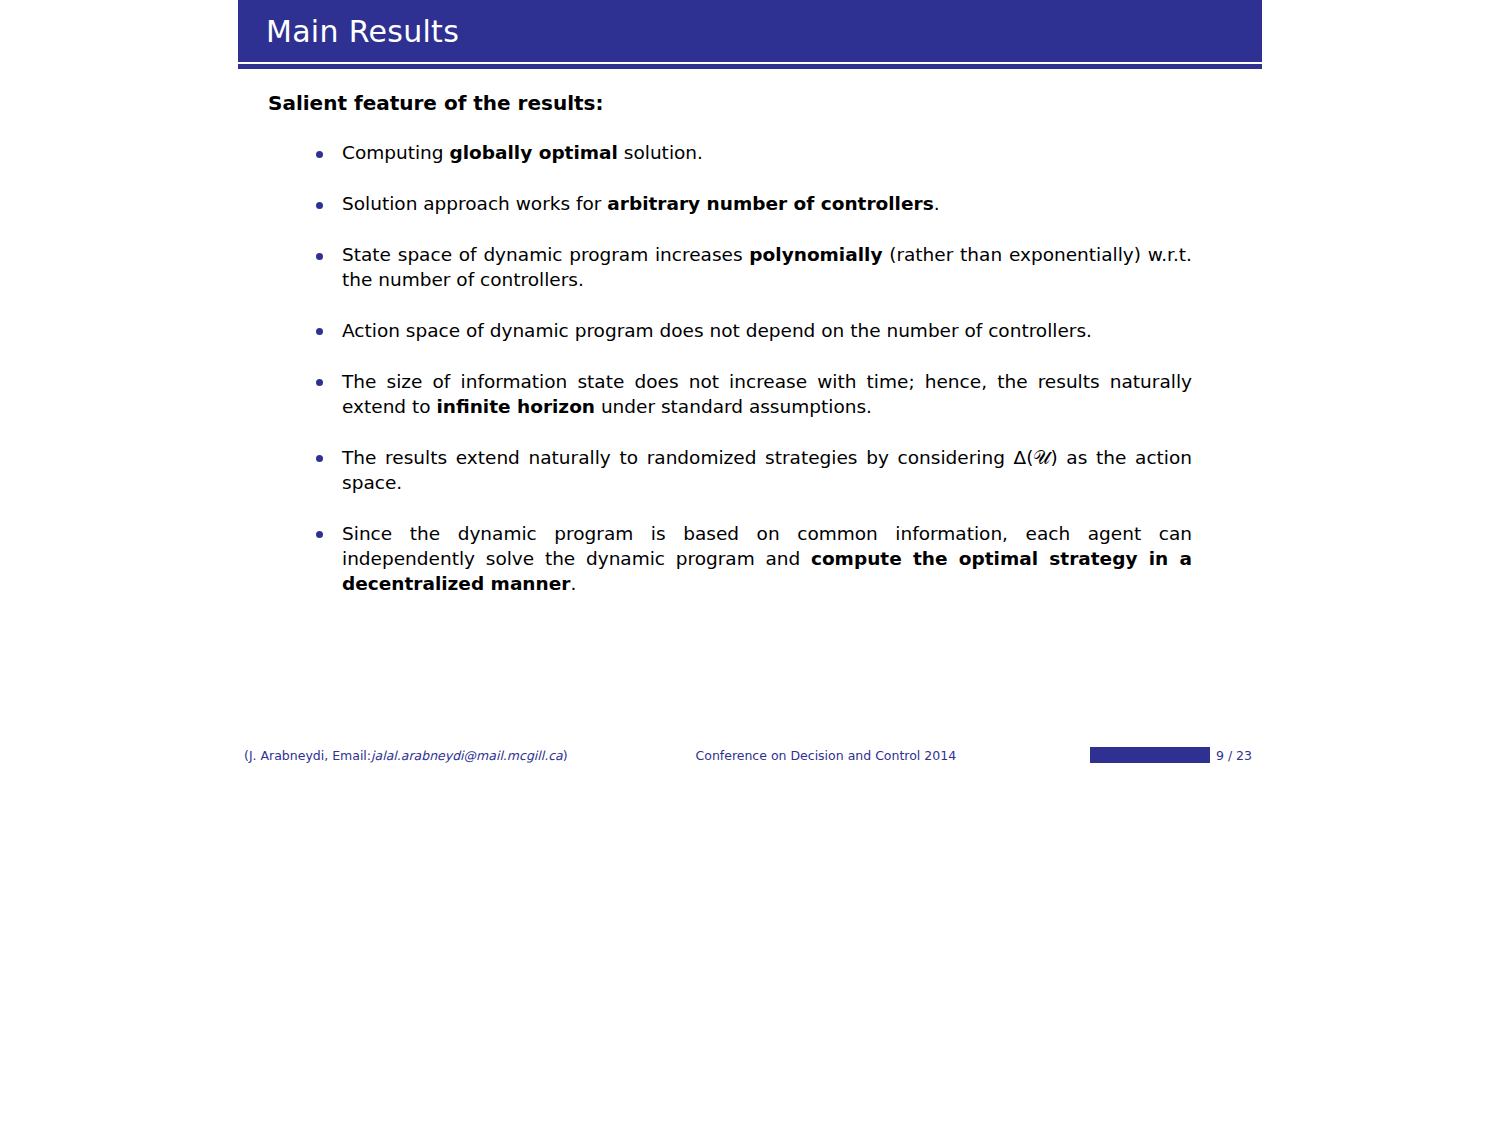Main Results
Salient feature of the results:
Computing globally optimal solution.
Solution approach works for arbitrary number of controllers.
State space of dynamic program increases polynomially (rather than exponentially) w.r.t. the number of controllers.
Action space of dynamic program does not depend on the number of controllers.
The size of information state does not increase with time; hence, the results naturally extend to infinite horizon under standard assumptions.
The results extend naturally to randomized strategies by considering Δ(𝒰) as the action space.
Since the dynamic program is based on common information, each agent can independently solve the dynamic program and compute the optimal strategy in a decentralized manner.
(J. Arabneydi, Email:jalal.arabneydi@mail.mcgill.ca) Conference on Decision and Control 2014 9 / 23